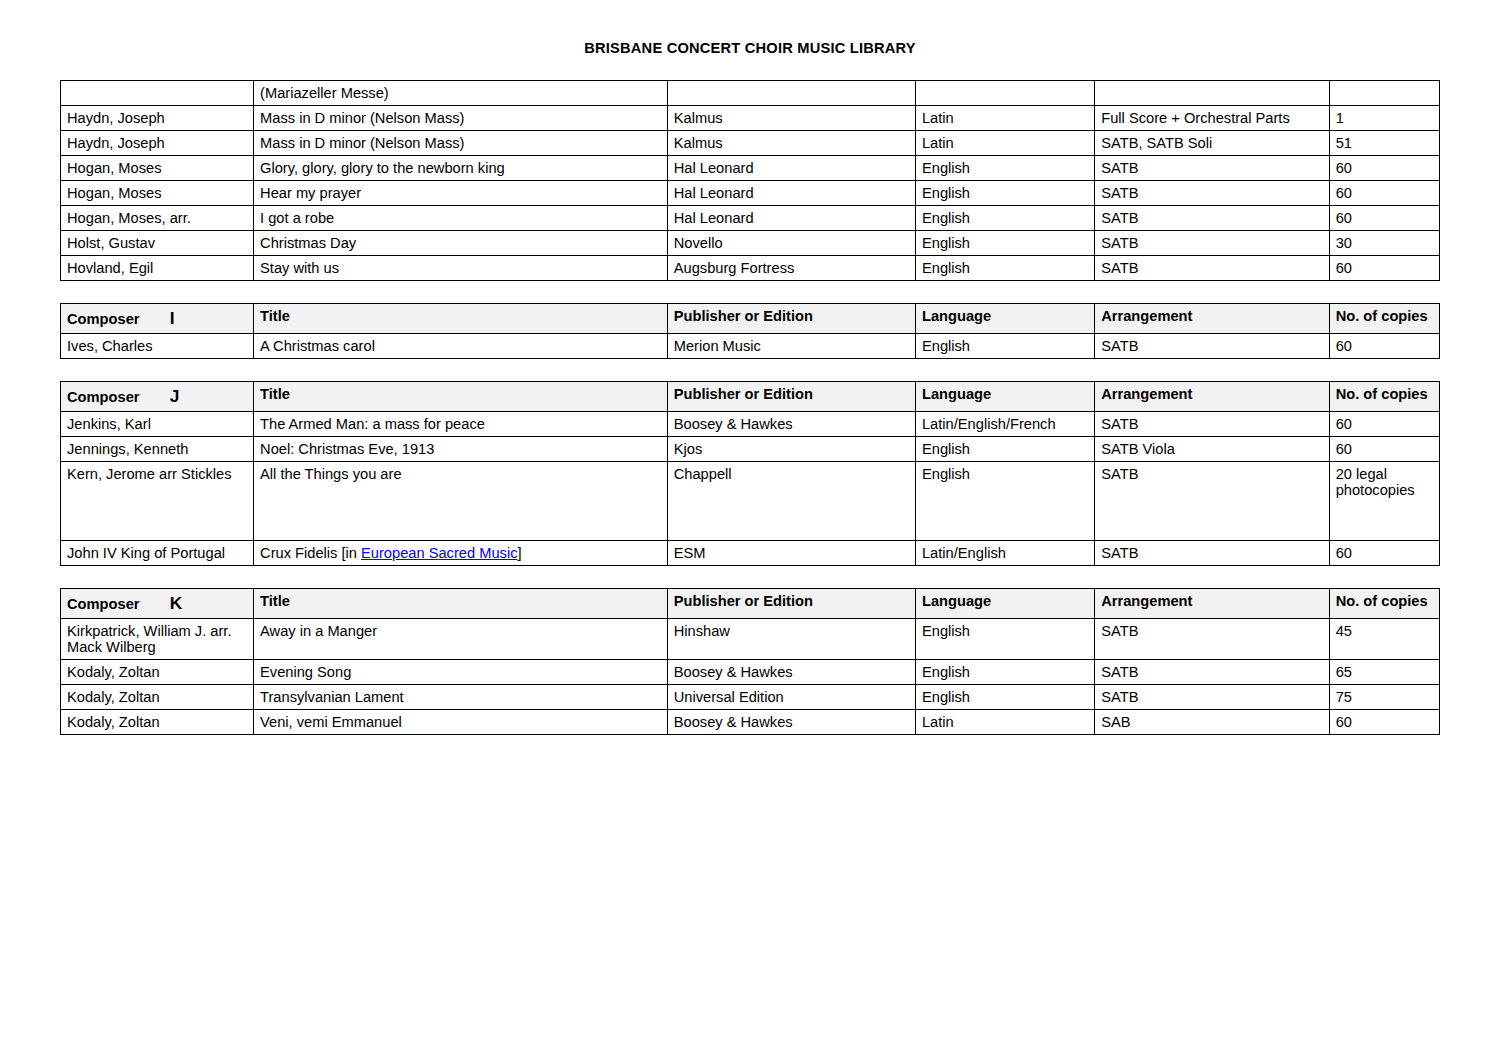BRISBANE CONCERT CHOIR MUSIC LIBRARY
| | (Mariazeller Messe) | | | | |
| Haydn, Joseph | Mass in D minor (Nelson Mass) | Kalmus | Latin | Full Score + Orchestral Parts | 1 |
| Haydn, Joseph | Mass in D minor (Nelson Mass) | Kalmus | Latin | SATB, SATB Soli | 51 |
| Hogan, Moses | Glory, glory, glory to the newborn king | Hal Leonard | English | SATB | 60 |
| Hogan, Moses | Hear my prayer | Hal Leonard | English | SATB | 60 |
| Hogan, Moses, arr. | I got a robe | Hal Leonard | English | SATB | 60 |
| Holst, Gustav | Christmas Day | Novello | English | SATB | 30 |
| Hovland, Egil | Stay with us | Augsburg Fortress | English | SATB | 60 |
| Composer I | Title | Publisher or Edition | Language | Arrangement | No. of copies |
| --- | --- | --- | --- | --- | --- |
| Ives, Charles | A Christmas carol | Merion Music | English | SATB | 60 |
| Composer J | Title | Publisher or Edition | Language | Arrangement | No. of copies |
| --- | --- | --- | --- | --- | --- |
| Jenkins, Karl | The Armed Man: a mass for peace | Boosey & Hawkes | Latin/English/French | SATB | 60 |
| Jennings, Kenneth | Noel: Christmas Eve, 1913 | Kjos | English | SATB Viola | 60 |
| Kern, Jerome arr Stickles | All the Things you are | Chappell | English | SATB | 20 legal photocopies |
| John IV King of Portugal | Crux Fidelis [in European Sacred Music ] | ESM | Latin/English | SATB | 60 |
| Composer K | Title | Publisher or Edition | Language | Arrangement | No. of copies |
| --- | --- | --- | --- | --- | --- |
| Kirkpatrick, William J. arr. Mack Wilberg | Away in a Manger | Hinshaw | English | SATB | 45 |
| Kodaly, Zoltan | Evening Song | Boosey & Hawkes | English | SATB | 65 |
| Kodaly, Zoltan | Transylvanian Lament | Universal Edition | English | SATB | 75 |
| Kodaly, Zoltan | Veni, vemi Emmanuel | Boosey & Hawkes | Latin | SAB | 60 |